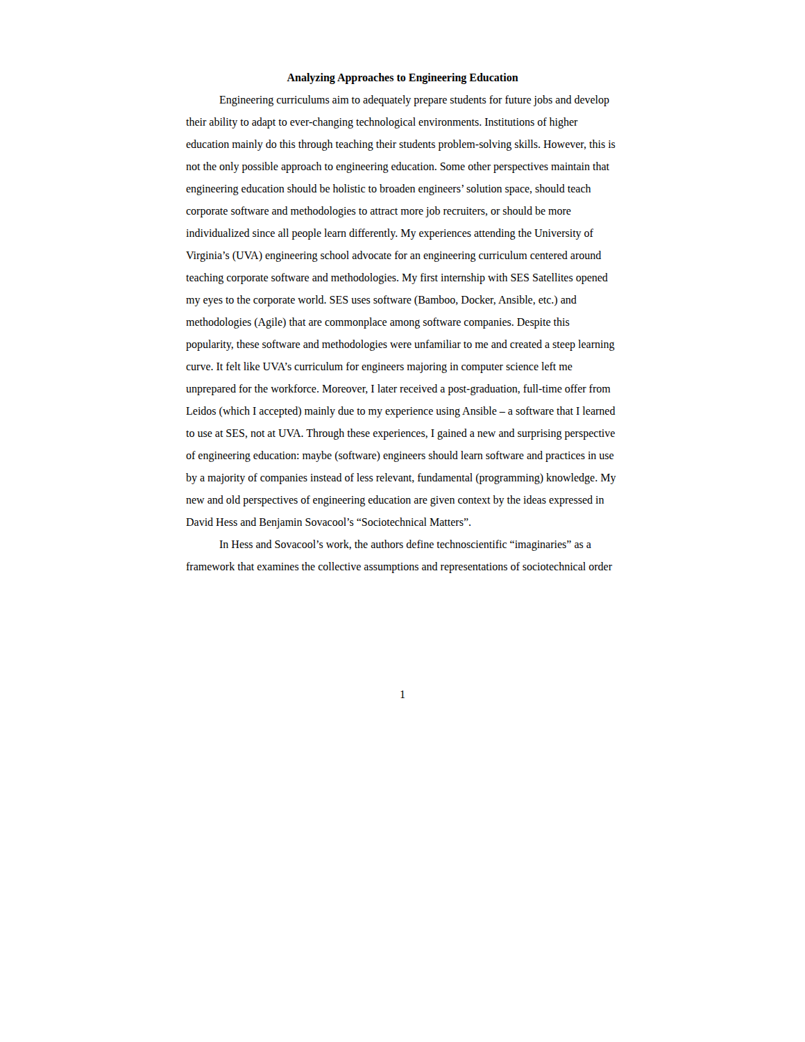Analyzing Approaches to Engineering Education
Engineering curriculums aim to adequately prepare students for future jobs and develop their ability to adapt to ever-changing technological environments. Institutions of higher education mainly do this through teaching their students problem-solving skills. However, this is not the only possible approach to engineering education. Some other perspectives maintain that engineering education should be holistic to broaden engineers’ solution space, should teach corporate software and methodologies to attract more job recruiters, or should be more individualized since all people learn differently. My experiences attending the University of Virginia’s (UVA) engineering school advocate for an engineering curriculum centered around teaching corporate software and methodologies. My first internship with SES Satellites opened my eyes to the corporate world. SES uses software (Bamboo, Docker, Ansible, etc.) and methodologies (Agile) that are commonplace among software companies. Despite this popularity, these software and methodologies were unfamiliar to me and created a steep learning curve. It felt like UVA’s curriculum for engineers majoring in computer science left me unprepared for the workforce. Moreover, I later received a post-graduation, full-time offer from Leidos (which I accepted) mainly due to my experience using Ansible – a software that I learned to use at SES, not at UVA. Through these experiences, I gained a new and surprising perspective of engineering education: maybe (software) engineers should learn software and practices in use by a majority of companies instead of less relevant, fundamental (programming) knowledge. My new and old perspectives of engineering education are given context by the ideas expressed in David Hess and Benjamin Sovacool’s “Sociotechnical Matters”.
In Hess and Sovacool’s work, the authors define technoscientific “imaginaries” as a framework that examines the collective assumptions and representations of sociotechnical order
1